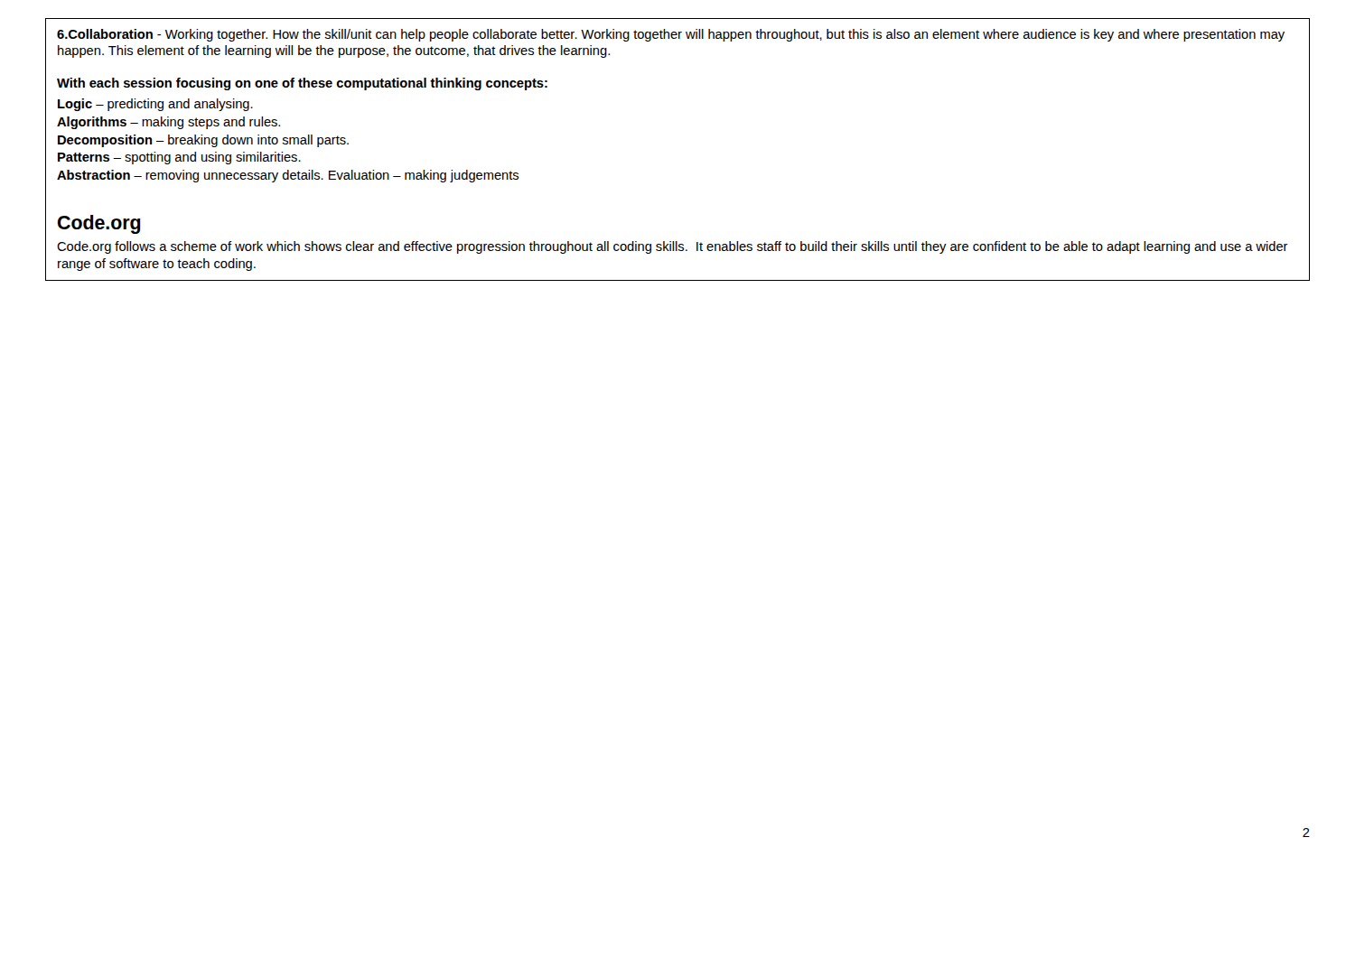6.Collaboration - Working together. How the skill/unit can help people collaborate better. Working together will happen throughout, but this is also an element where audience is key and where presentation may happen. This element of the learning will be the purpose, the outcome, that drives the learning.
With each session focusing on one of these computational thinking concepts:
Logic – predicting and analysing.
Algorithms – making steps and rules.
Decomposition – breaking down into small parts.
Patterns – spotting and using similarities.
Abstraction – removing unnecessary details. Evaluation – making judgements
Code.org
Code.org follows a scheme of work which shows clear and effective progression throughout all coding skills. It enables staff to build their skills until they are confident to be able to adapt learning and use a wider range of software to teach coding.
2